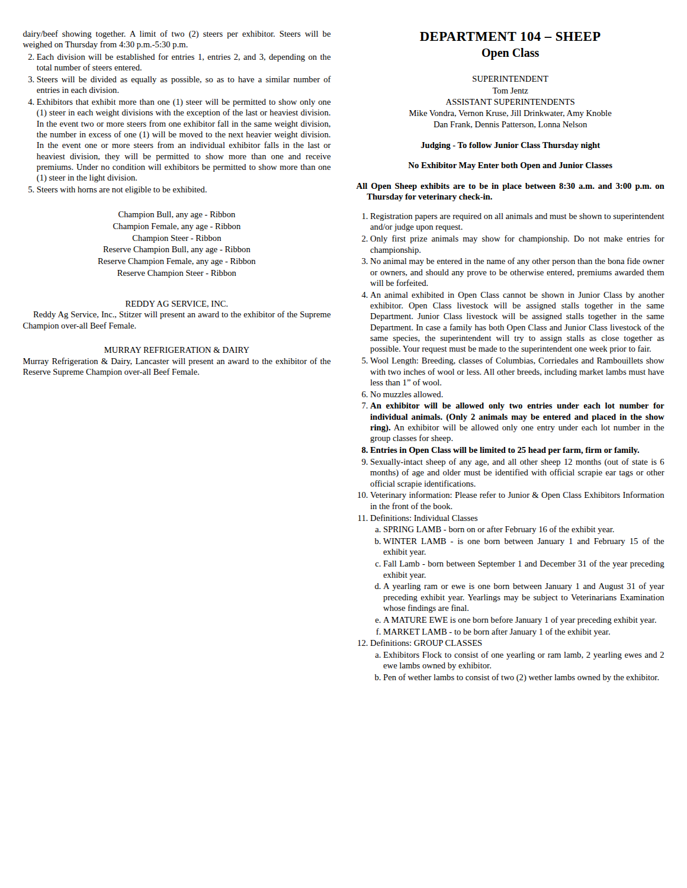dairy/beef showing together. A limit of two (2) steers per exhibitor. Steers will be weighed on Thursday from 4:30 p.m.-5:30 p.m.
Each division will be established for entries 1, entries 2, and 3, depending on the total number of steers entered.
Steers will be divided as equally as possible, so as to have a similar number of entries in each division.
Exhibitors that exhibit more than one (1) steer will be permitted to show only one (1) steer in each weight divisions with the exception of the last or heaviest division. In the event two or more steers from one exhibitor fall in the same weight division, the number in excess of one (1) will be moved to the next heavier weight division. In the event one or more steers from an individual exhibitor falls in the last or heaviest division, they will be permitted to show more than one and receive premiums. Under no condition will exhibitors be permitted to show more than one (1) steer in the light division.
Steers with horns are not eligible to be exhibited.
Champion Bull, any age - Ribbon
Champion Female, any age - Ribbon
Champion Steer - Ribbon
Reserve Champion Bull, any age - Ribbon
Reserve Champion Female, any age - Ribbon
Reserve Champion Steer - Ribbon
REDDY AG SERVICE, INC.
Reddy Ag Service, Inc., Stitzer will present an award to the exhibitor of the Supreme Champion over-all Beef Female.
MURRAY REFRIGERATION & DAIRY
Murray Refrigeration & Dairy, Lancaster will present an award to the exhibitor of the Reserve Supreme Champion over-all Beef Female.
DEPARTMENT 104 – SHEEP
Open Class
SUPERINTENDENT
Tom Jentz
ASSISTANT SUPERINTENDENTS
Mike Vondra, Vernon Kruse, Jill Drinkwater, Amy Knoble
Dan Frank, Dennis Patterson, Lonna Nelson
Judging - To follow Junior Class Thursday night
No Exhibitor May Enter both Open and Junior Classes
All Open Sheep exhibits are to be in place between 8:30 a.m. and 3:00 p.m. on Thursday for veterinary check-in.
Registration papers are required on all animals and must be shown to superintendent and/or judge upon request.
Only first prize animals may show for championship. Do not make entries for championship.
No animal may be entered in the name of any other person than the bona fide owner or owners, and should any prove to be otherwise entered, premiums awarded them will be forfeited.
An animal exhibited in Open Class cannot be shown in Junior Class by another exhibitor. Open Class livestock will be assigned stalls together in the same Department. Junior Class livestock will be assigned stalls together in the same Department. In case a family has both Open Class and Junior Class livestock of the same species, the superintendent will try to assign stalls as close together as possible. Your request must be made to the superintendent one week prior to fair.
Wool Length: Breeding, classes of Columbias, Corriedales and Rambouillets show with two inches of wool or less. All other breeds, including market lambs must have less than 1” of wool.
No muzzles allowed.
An exhibitor will be allowed only two entries under each lot number for individual animals. (Only 2 animals may be entered and placed in the show ring). An exhibitor will be allowed only one entry under each lot number in the group classes for sheep.
Entries in Open Class will be limited to 25 head per farm, firm or family.
Sexually-intact sheep of any age, and all other sheep 12 months (out of state is 6 months) of age and older must be identified with official scrapie ear tags or other official scrapie identifications.
Veterinary information: Please refer to Junior & Open Class Exhibitors Information in the front of the book.
Definitions: Individual Classes
SPRING LAMB - born on or after February 16 of the exhibit year.
WINTER LAMB - is one born between January 1 and February 15 of the exhibit year.
Fall Lamb - born between September 1 and December 31 of the year preceding exhibit year.
A yearling ram or ewe is one born between January 1 and August 31 of year preceding exhibit year. Yearlings may be subject to Veterinarians Examination whose findings are final.
A MATURE EWE is one born before January 1 of year preceding exhibit year.
MARKET LAMB - to be born after January 1 of the exhibit year.
Definitions: GROUP CLASSES
Exhibitors Flock to consist of one yearling or ram lamb, 2 yearling ewes and 2 ewe lambs owned by exhibitor.
Pen of wether lambs to consist of two (2) wether lambs owned by the exhibitor.